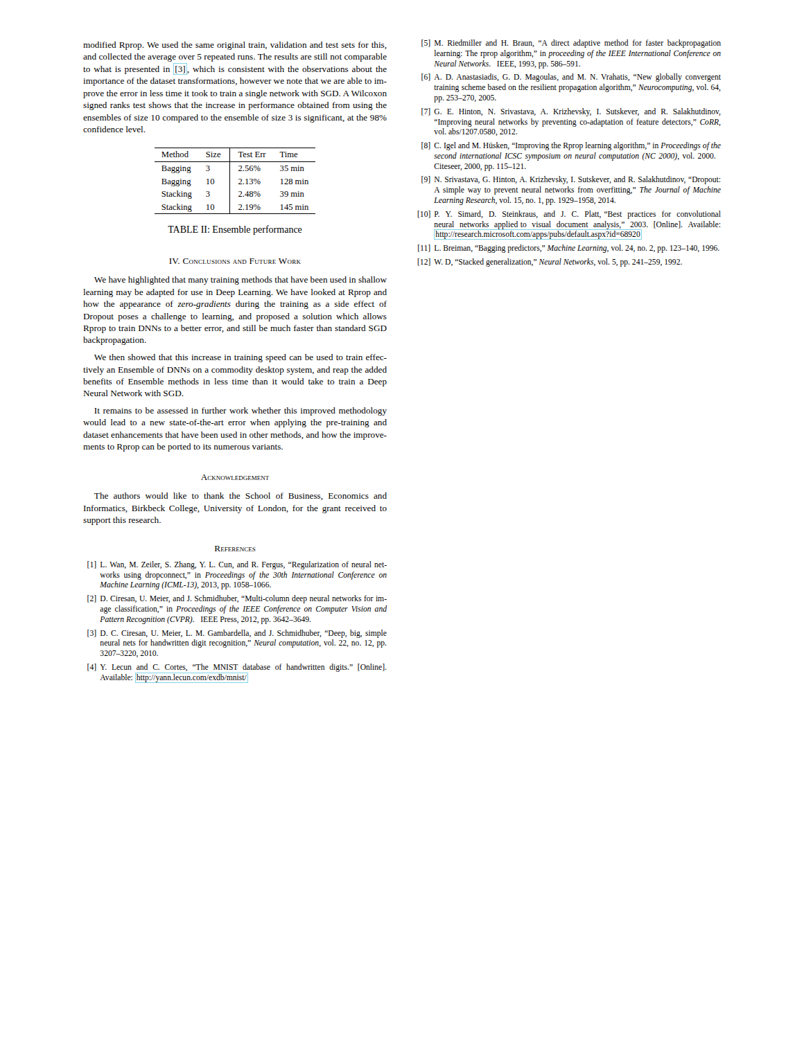modified Rprop. We used the same original train, validation and test sets for this, and collected the average over 5 repeated runs. The results are still not comparable to what is presented in [3], which is consistent with the observations about the importance of the dataset transformations, however we note that we are able to improve the error in less time it took to train a single network with SGD. A Wilcoxon signed ranks test shows that the increase in performance obtained from using the ensembles of size 10 compared to the ensemble of size 3 is significant, at the 98% confidence level.
TABLE II: Ensemble performance
| Method | Size | Test Err | Time |
| --- | --- | --- | --- |
| Bagging | 3 | 2.56% | 35 min |
| Bagging | 10 | 2.13% | 128 min |
| Stacking | 3 | 2.48% | 39 min |
| Stacking | 10 | 2.19% | 145 min |
IV. Conclusions and Future Work
We have highlighted that many training methods that have been used in shallow learning may be adapted for use in Deep Learning. We have looked at Rprop and how the appearance of zero-gradients during the training as a side effect of Dropout poses a challenge to learning, and proposed a solution which allows Rprop to train DNNs to a better error, and still be much faster than standard SGD backpropagation.
We then showed that this increase in training speed can be used to train effectively an Ensemble of DNNs on a commodity desktop system, and reap the added benefits of Ensemble methods in less time than it would take to train a Deep Neural Network with SGD.
It remains to be assessed in further work whether this improved methodology would lead to a new state-of-the-art error when applying the pre-training and dataset enhancements that have been used in other methods, and how the improvements to Rprop can be ported to its numerous variants.
Acknowledgement
The authors would like to thank the School of Business, Economics and Informatics, Birkbeck College, University of London, for the grant received to support this research.
References
[1] L. Wan, M. Zeiler, S. Zhang, Y. L. Cun, and R. Fergus, “Regularization of neural networks using dropconnect,” in Proceedings of the 30th International Conference on Machine Learning (ICML-13), 2013, pp. 1058–1066.
[2] D. Ciresan, U. Meier, and J. Schmidhuber, “Multi-column deep neural networks for image classification,” in Proceedings of the IEEE Conference on Computer Vision and Pattern Recognition (CVPR). IEEE Press, 2012, pp. 3642–3649.
[3] D. C. Ciresan, U. Meier, L. M. Gambardella, and J. Schmidhuber, “Deep, big, simple neural nets for handwritten digit recognition,” Neural computation, vol. 22, no. 12, pp. 3207–3220, 2010.
[4] Y. Lecun and C. Cortes, “The MNIST database of handwritten digits.” [Online]. Available: http://yann.lecun.com/exdb/mnist/
[5] M. Riedmiller and H. Braun, “A direct adaptive method for faster backpropagation learning: The rprop algorithm,” in proceeding of the IEEE International Conference on Neural Networks. IEEE, 1993, pp. 586–591.
[6] A. D. Anastasiadis, G. D. Magoulas, and M. N. Vrahatis, “New globally convergent training scheme based on the resilient propagation algorithm,” Neurocomputing, vol. 64, pp. 253–270, 2005.
[7] G. E. Hinton, N. Srivastava, A. Krizhevsky, I. Sutskever, and R. Salakhutdinov, “Improving neural networks by preventing co-adaptation of feature detectors,” CoRR, vol. abs/1207.0580, 2012.
[8] C. Igel and M. Hüsken, “Improving the Rprop learning algorithm,” in Proceedings of the second international ICSC symposium on neural computation (NC 2000), vol. 2000. Citeseer, 2000, pp. 115–121.
[9] N. Srivastava, G. Hinton, A. Krizhevsky, I. Sutskever, and R. Salakhutdinov, “Dropout: A simple way to prevent neural networks from overfitting,” The Journal of Machine Learning Research, vol. 15, no. 1, pp. 1929–1958, 2014.
[10] P. Y. Simard, D. Steinkraus, and J. C. Platt, “Best practices for convolutional neural networks applied to visual document analysis,” 2003. [Online]. Available: http://research.microsoft.com/apps/pubs/default.aspx?id=68920
[11] L. Breiman, “Bagging predictors,” Machine Learning, vol. 24, no. 2, pp. 123–140, 1996.
[12] W. D, “Stacked generalization,” Neural Networks, vol. 5, pp. 241–259, 1992.